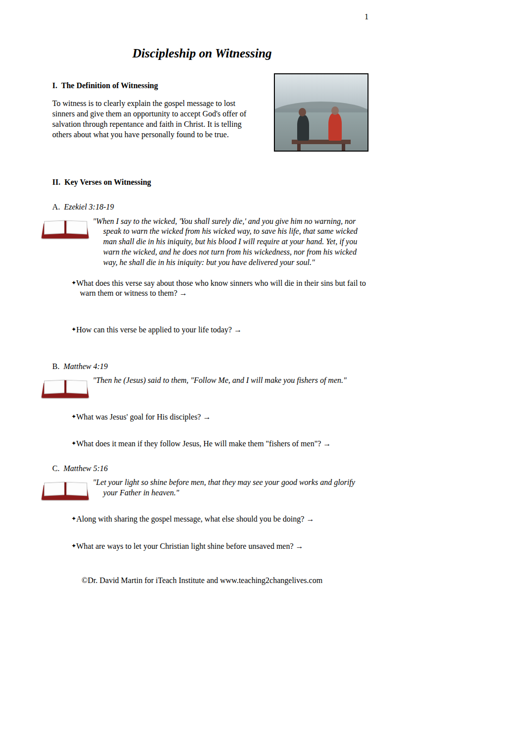1
Discipleship on Witnessing
I. The Definition of Witnessing
To witness is to clearly explain the gospel message to lost sinners and give them an opportunity to accept God's offer of salvation through repentance and faith in Christ. It is telling others about what you have personally found to be true.
II. Key Verses on Witnessing
A. Ezekiel 3:18-19
"When I say to the wicked, 'You shall surely die,' and you give him no warning, nor speak to warn the wicked from his wicked way, to save his life, that same wicked man shall die in his iniquity, but his blood I will require at your hand. Yet, if you warn the wicked, and he does not turn from his wickedness, nor from his wicked way, he shall die in his iniquity: but you have delivered your soul."
✦What does this verse say about those who know sinners who will die in their sins but fail to warn them or witness to them? →
✦How can this verse be applied to your life today? →
B. Matthew 4:19
"Then he (Jesus) said to them, "Follow Me, and I will make you fishers of men."
✦What was Jesus' goal for His disciples? →
✦What does it mean if they follow Jesus, He will make them "fishers of men"? →
C. Matthew 5:16
"Let your light so shine before men, that they may see your good works and glorify your Father in heaven."
✦Along with sharing the gospel message, what else should you be doing? →
✦What are ways to let your Christian light shine before unsaved men? →
©Dr. David Martin for iTeach Institute and www.teaching2changelives.com